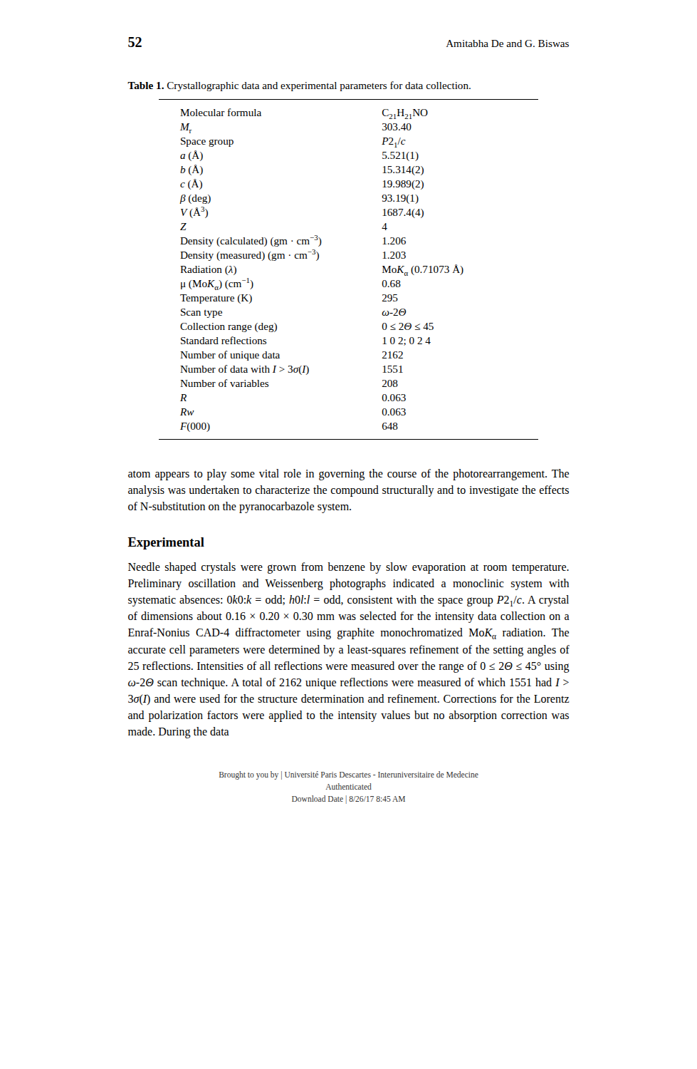52 Amitabha De and G. Biswas
Table 1. Crystallographic data and experimental parameters for data collection.
| Molecular formula | C 21 H 21 NO |
| M r | 303.40 |
| Space group | P 2 1 / c |
| a (Å) | 5.521(1) |
| b (Å) | 15.314(2) |
| c (Å) | 19.989(2) |
| β (deg) | 93.19(1) |
| V (Å 3 ) | 1687.4(4) |
| Z | 4 |
| Density (calculated) (gm · cm −3 ) | 1.206 |
| Density (measured) (gm · cm −3 ) | 1.203 |
| Radiation ( λ ) | Mo K α (0.71073 Å) |
| μ (Mo K α ) (cm −1 ) | 0.68 |
| Temperature (K) | 295 |
| Scan type | ω -2 Θ |
| Collection range (deg) | 0 ≤ 2 Θ ≤ 45 |
| Standard reflections | 1 0 2; 0 2 4 |
| Number of unique data | 2162 |
| Number of data with I > 3 σ ( I ) | 1551 |
| Number of variables | 208 |
| R | 0.063 |
| Rw | 0.063 |
| F (000) | 648 |
atom appears to play some vital role in governing the course of the photorearrangement. The analysis was undertaken to characterize the compound structurally and to investigate the effects of N-substitution on the pyranocarbazole system.
Experimental
Needle shaped crystals were grown from benzene by slow evaporation at room temperature. Preliminary oscillation and Weissenberg photographs indicated a monoclinic system with systematic absences: 0k0:k = odd; h0l:l = odd, consistent with the space group P21/c. A crystal of dimensions about 0.16 × 0.20 × 0.30 mm was selected for the intensity data collection on a Enraf-Nonius CAD-4 diffractometer using graphite monochromatized MoKα radiation. The accurate cell parameters were determined by a least-squares refinement of the setting angles of 25 reflections. Intensities of all reflections were measured over the range of 0 ≤ 2Θ ≤ 45° using ω-2Θ scan technique. A total of 2162 unique reflections were measured of which 1551 had I > 3σ(I) and were used for the structure determination and refinement. Corrections for the Lorentz and polarization factors were applied to the intensity values but no absorption correction was made. During the data
Brought to you by | Université Paris Descartes - Interuniversitaire de Medecine
Authenticated
Download Date | 8/26/17 8:45 AM